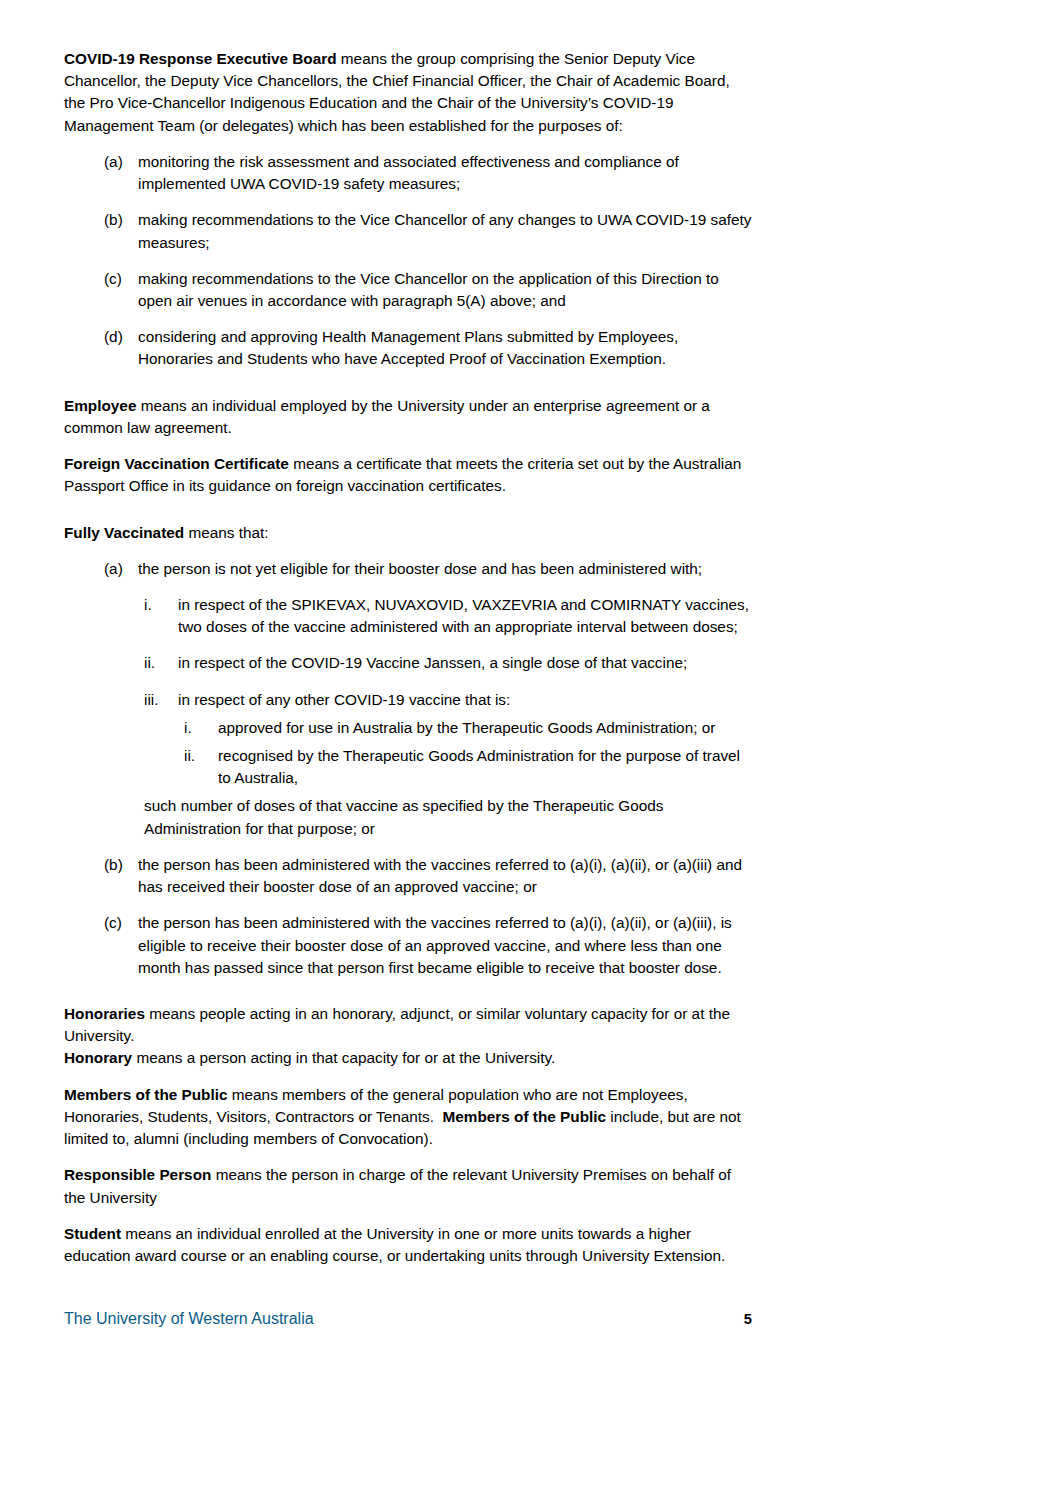COVID-19 Response Executive Board means the group comprising the Senior Deputy Vice Chancellor, the Deputy Vice Chancellors, the Chief Financial Officer, the Chair of Academic Board, the Pro Vice-Chancellor Indigenous Education and the Chair of the University’s COVID-19 Management Team (or delegates) which has been established for the purposes of:
(a)
monitoring the risk assessment and associated effectiveness and compliance of implemented UWA COVID-19 safety measures;
(b)
making recommendations to the Vice Chancellor of any changes to UWA COVID-19 safety measures;
(c)
making recommendations to the Vice Chancellor on the application of this Direction to open air venues in accordance with paragraph 5(A) above; and
(d)
considering and approving Health Management Plans submitted by Employees, Honoraries and Students who have Accepted Proof of Vaccination Exemption.
Employee means an individual employed by the University under an enterprise agreement or a common law agreement.
Foreign Vaccination Certificate means a certificate that meets the criteria set out by the Australian Passport Office in its guidance on foreign vaccination certificates.
Fully Vaccinated means that:
(a)
the person is not yet eligible for their booster dose and has been administered with;
i.
in respect of the SPIKEVAX, NUVAXOVID, VAXZEVRIA and COMIRNATY vaccines, two doses of the vaccine administered with an appropriate interval between doses;
ii.
in respect of the COVID-19 Vaccine Janssen, a single dose of that vaccine;
iii.
in respect of any other COVID-19 vaccine that is:
i.
approved for use in Australia by the Therapeutic Goods Administration; or
ii.
recognised by the Therapeutic Goods Administration for the purpose of travel to Australia,
such number of doses of that vaccine as specified by the Therapeutic Goods Administration for that purpose; or
(b)
the person has been administered with the vaccines referred to (a)(i), (a)(ii), or (a)(iii) and has received their booster dose of an approved vaccine; or
(c)
the person has been administered with the vaccines referred to (a)(i), (a)(ii), or (a)(iii), is eligible to receive their booster dose of an approved vaccine, and where less than one month has passed since that person first became eligible to receive that booster dose.
Honoraries means people acting in an honorary, adjunct, or similar voluntary capacity for or at the University.
Honorary means a person acting in that capacity for or at the University.
Members of the Public means members of the general population who are not Employees, Honoraries, Students, Visitors, Contractors or Tenants. Members of the Public include, but are not limited to, alumni (including members of Convocation).
Responsible Person means the person in charge of the relevant University Premises on behalf of the University
Student means an individual enrolled at the University in one or more units towards a higher education award course or an enabling course, or undertaking units through University Extension.
The University of Western Australia 5